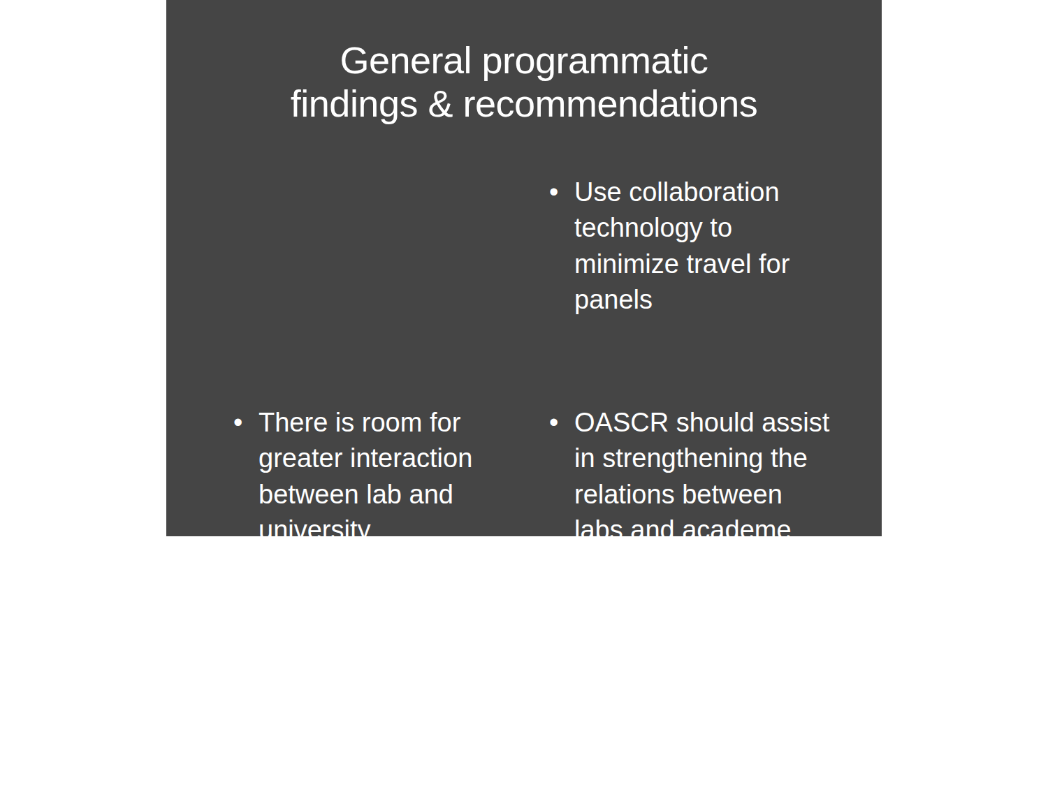General programmatic
findings & recommendations
There is room for greater interaction between lab and university researchers
Use collaboration technology to minimize travel for panels
OASCR should assist in strengthening the relations between labs and academe